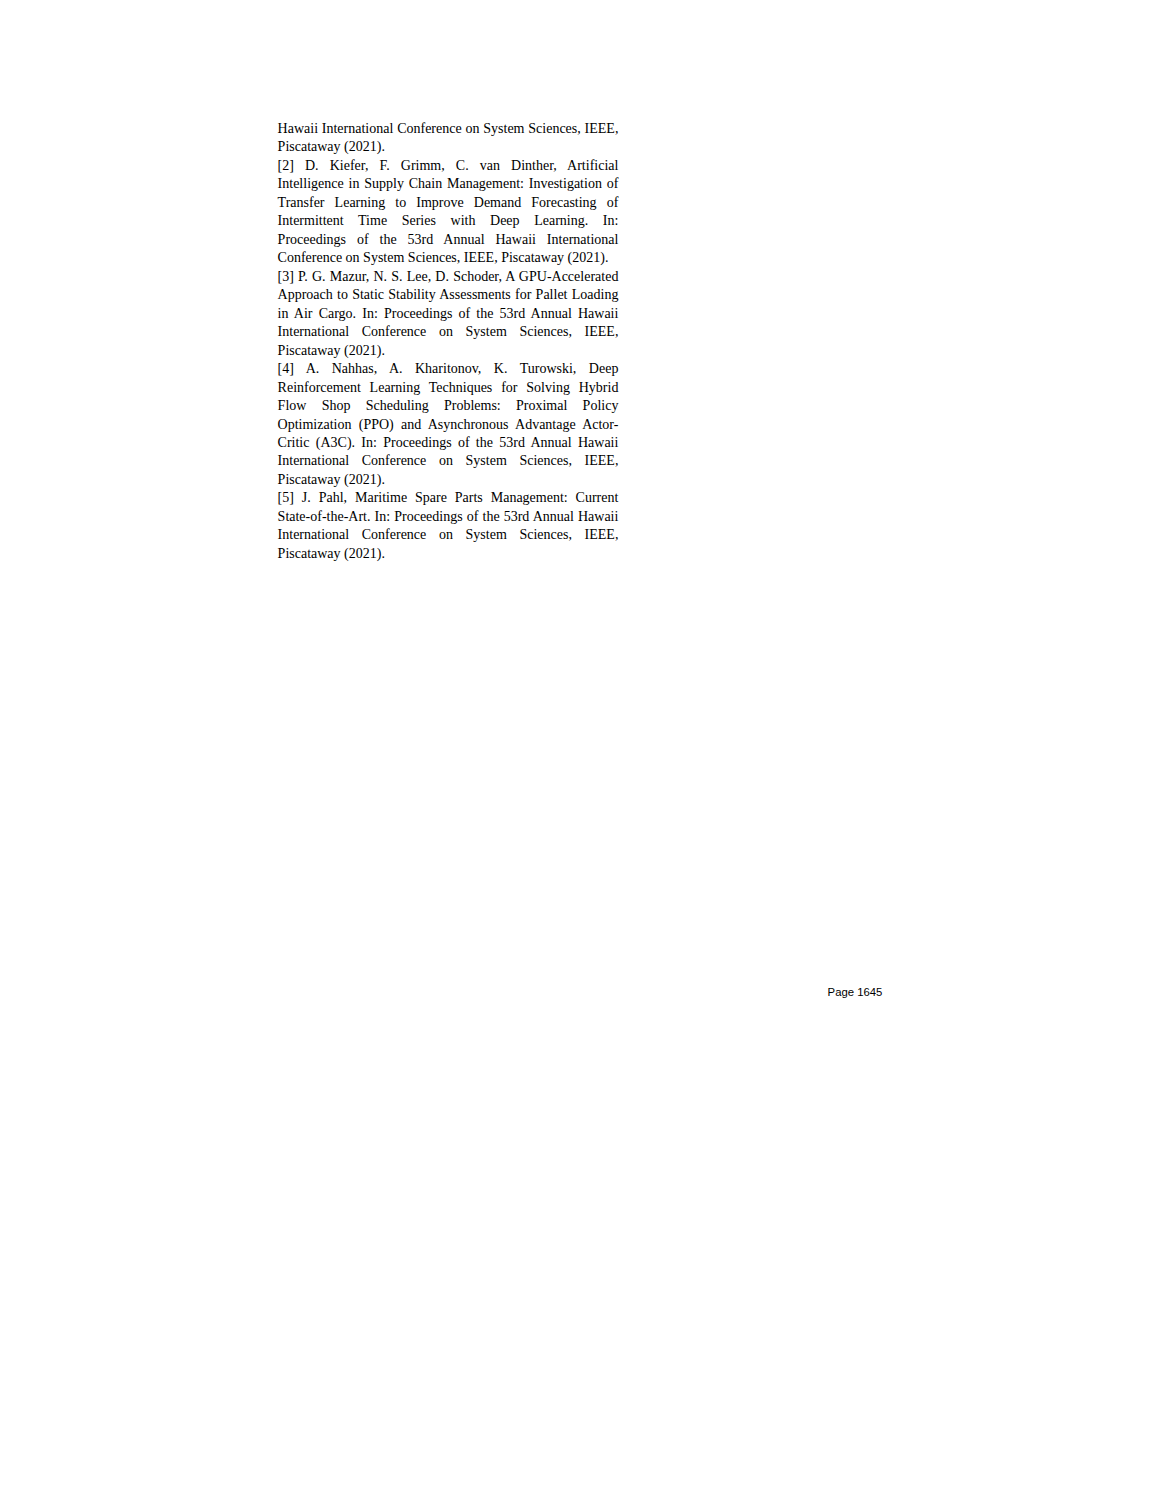Hawaii International Conference on System Sciences, IEEE, Piscataway (2021).
[2] D. Kiefer, F. Grimm, C. van Dinther, Artificial Intelligence in Supply Chain Management: Investigation of Transfer Learning to Improve Demand Forecasting of Intermittent Time Series with Deep Learning. In: Proceedings of the 53rd Annual Hawaii International Conference on System Sciences, IEEE, Piscataway (2021).
[3] P. G. Mazur, N. S. Lee, D. Schoder, A GPU-Accelerated Approach to Static Stability Assessments for Pallet Loading in Air Cargo. In: Proceedings of the 53rd Annual Hawaii International Conference on System Sciences, IEEE, Piscataway (2021).
[4] A. Nahhas, A. Kharitonov, K. Turowski, Deep Reinforcement Learning Techniques for Solving Hybrid Flow Shop Scheduling Problems: Proximal Policy Optimization (PPO) and Asynchronous Advantage Actor-Critic (A3C). In: Proceedings of the 53rd Annual Hawaii International Conference on System Sciences, IEEE, Piscataway (2021).
[5] J. Pahl, Maritime Spare Parts Management: Current State-of-the-Art. In: Proceedings of the 53rd Annual Hawaii International Conference on System Sciences, IEEE, Piscataway (2021).
Page 1645